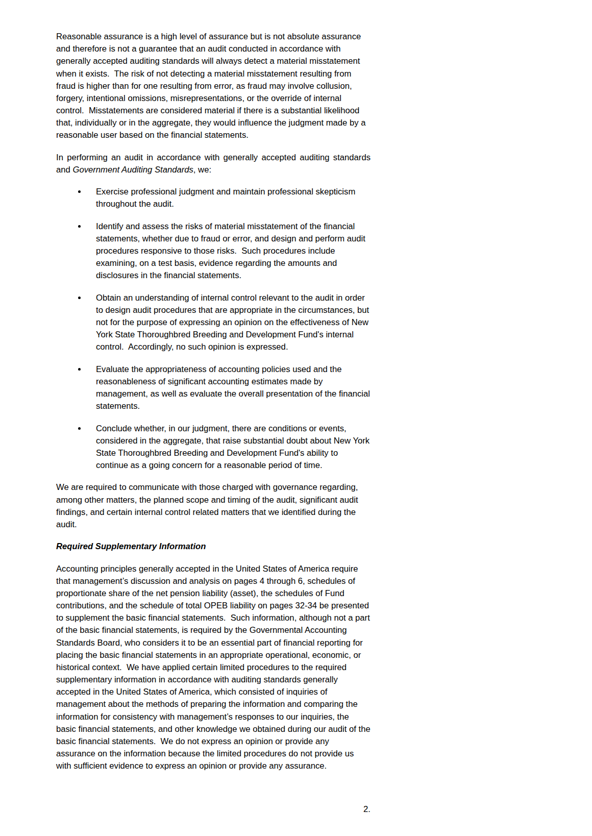Reasonable assurance is a high level of assurance but is not absolute assurance and therefore is not a guarantee that an audit conducted in accordance with generally accepted auditing standards will always detect a material misstatement when it exists. The risk of not detecting a material misstatement resulting from fraud is higher than for one resulting from error, as fraud may involve collusion, forgery, intentional omissions, misrepresentations, or the override of internal control. Misstatements are considered material if there is a substantial likelihood that, individually or in the aggregate, they would influence the judgment made by a reasonable user based on the financial statements.
In performing an audit in accordance with generally accepted auditing standards and Government Auditing Standards, we:
Exercise professional judgment and maintain professional skepticism throughout the audit.
Identify and assess the risks of material misstatement of the financial statements, whether due to fraud or error, and design and perform audit procedures responsive to those risks. Such procedures include examining, on a test basis, evidence regarding the amounts and disclosures in the financial statements.
Obtain an understanding of internal control relevant to the audit in order to design audit procedures that are appropriate in the circumstances, but not for the purpose of expressing an opinion on the effectiveness of New York State Thoroughbred Breeding and Development Fund's internal control. Accordingly, no such opinion is expressed.
Evaluate the appropriateness of accounting policies used and the reasonableness of significant accounting estimates made by management, as well as evaluate the overall presentation of the financial statements.
Conclude whether, in our judgment, there are conditions or events, considered in the aggregate, that raise substantial doubt about New York State Thoroughbred Breeding and Development Fund's ability to continue as a going concern for a reasonable period of time.
We are required to communicate with those charged with governance regarding, among other matters, the planned scope and timing of the audit, significant audit findings, and certain internal control related matters that we identified during the audit.
Required Supplementary Information
Accounting principles generally accepted in the United States of America require that management’s discussion and analysis on pages 4 through 6, schedules of proportionate share of the net pension liability (asset), the schedules of Fund contributions, and the schedule of total OPEB liability on pages 32-34 be presented to supplement the basic financial statements. Such information, although not a part of the basic financial statements, is required by the Governmental Accounting Standards Board, who considers it to be an essential part of financial reporting for placing the basic financial statements in an appropriate operational, economic, or historical context. We have applied certain limited procedures to the required supplementary information in accordance with auditing standards generally accepted in the United States of America, which consisted of inquiries of management about the methods of preparing the information and comparing the information for consistency with management’s responses to our inquiries, the basic financial statements, and other knowledge we obtained during our audit of the basic financial statements. We do not express an opinion or provide any assurance on the information because the limited procedures do not provide us with sufficient evidence to express an opinion or provide any assurance.
2.